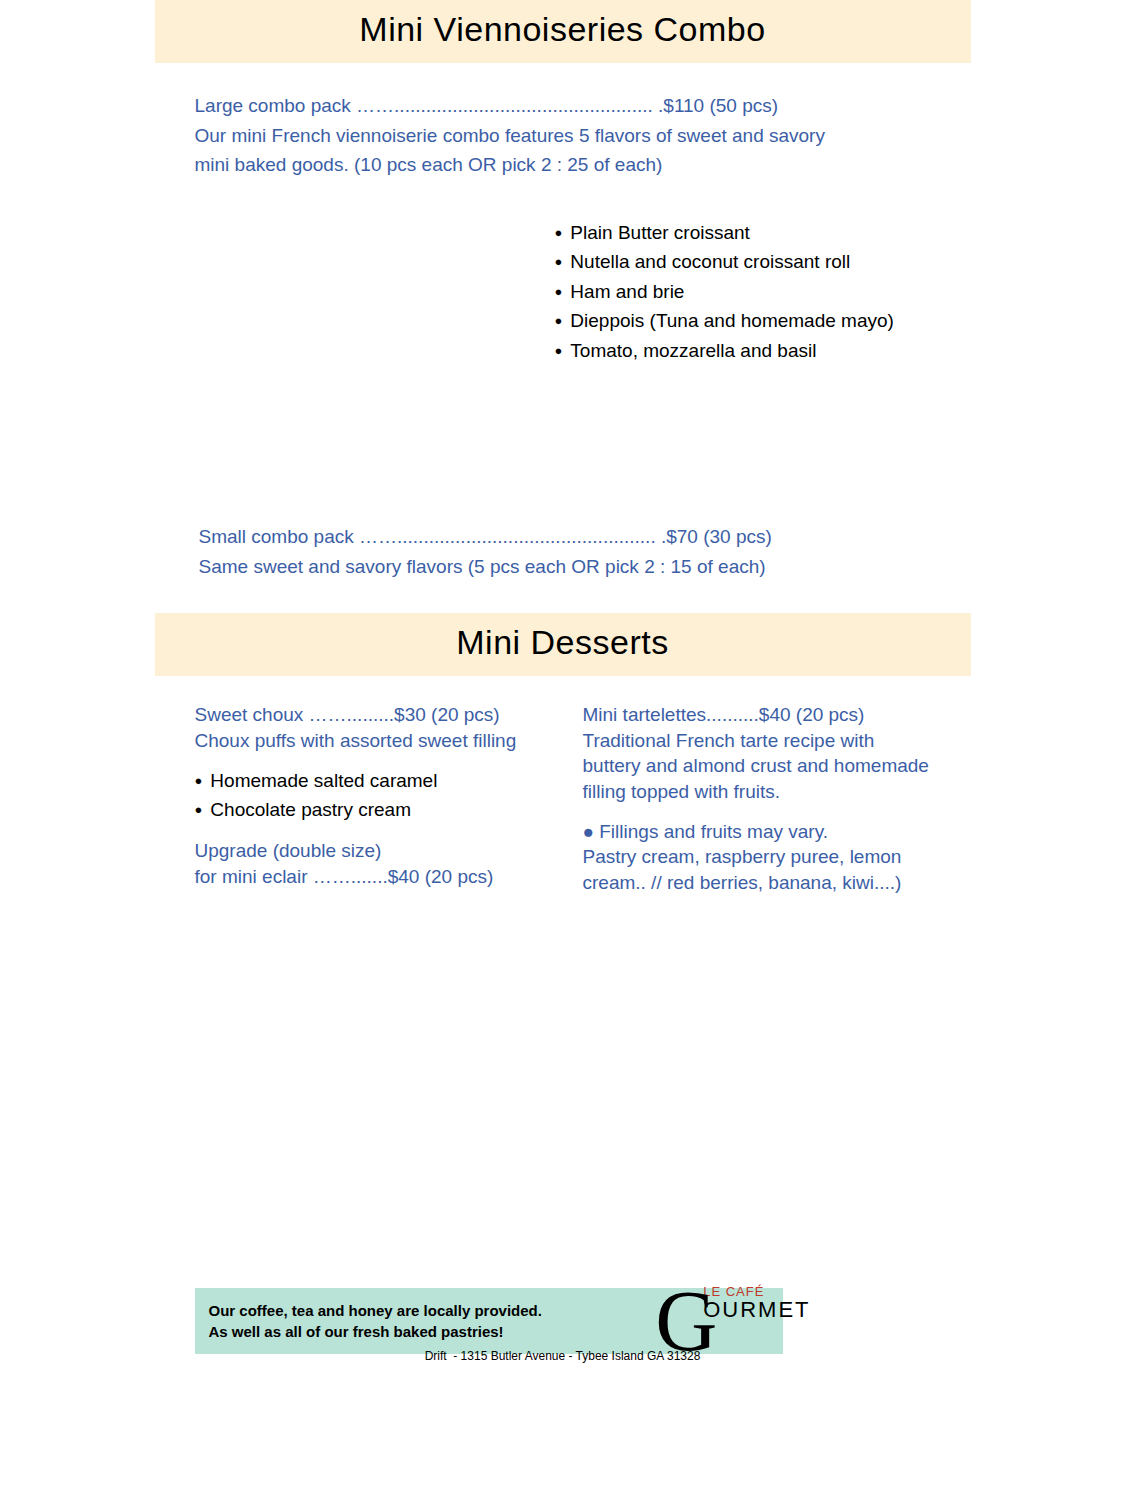Mini Viennoiseries Combo
Large combo pack ……................................................. .$110 (50 pcs)
Our mini French viennoiserie combo features 5 flavors of sweet and savory
mini baked goods. (10 pcs each OR pick 2 : 25 of each)
Plain Butter croissant
Nutella and coconut croissant roll
Ham and brie
Dieppois (Tuna and homemade mayo)
Tomato, mozzarella and basil
Small combo pack ……................................................. .$70 (30 pcs)
Same sweet and savory flavors (5 pcs each OR pick 2 : 15 of each)
Mini Desserts
Sweet choux …….........$30 (20 pcs)
Choux puffs with assorted sweet filling
Homemade salted caramel
Chocolate pastry cream
Upgrade (double size)
for mini eclair …….......$40 (20 pcs)
Mini tartelettes..........$40 (20 pcs)
Traditional French tarte recipe with buttery and almond crust and homemade filling topped with fruits.
● Fillings and fruits may vary.
Pastry cream, raspberry puree, lemon cream.. // red berries, banana, kiwi....)
Our coffee, tea and honey are locally provided.
As well as all of our fresh baked pastries!
G LE CAFÉ OURMET
Drift - 1315 Butler Avenue - Tybee Island GA 31328